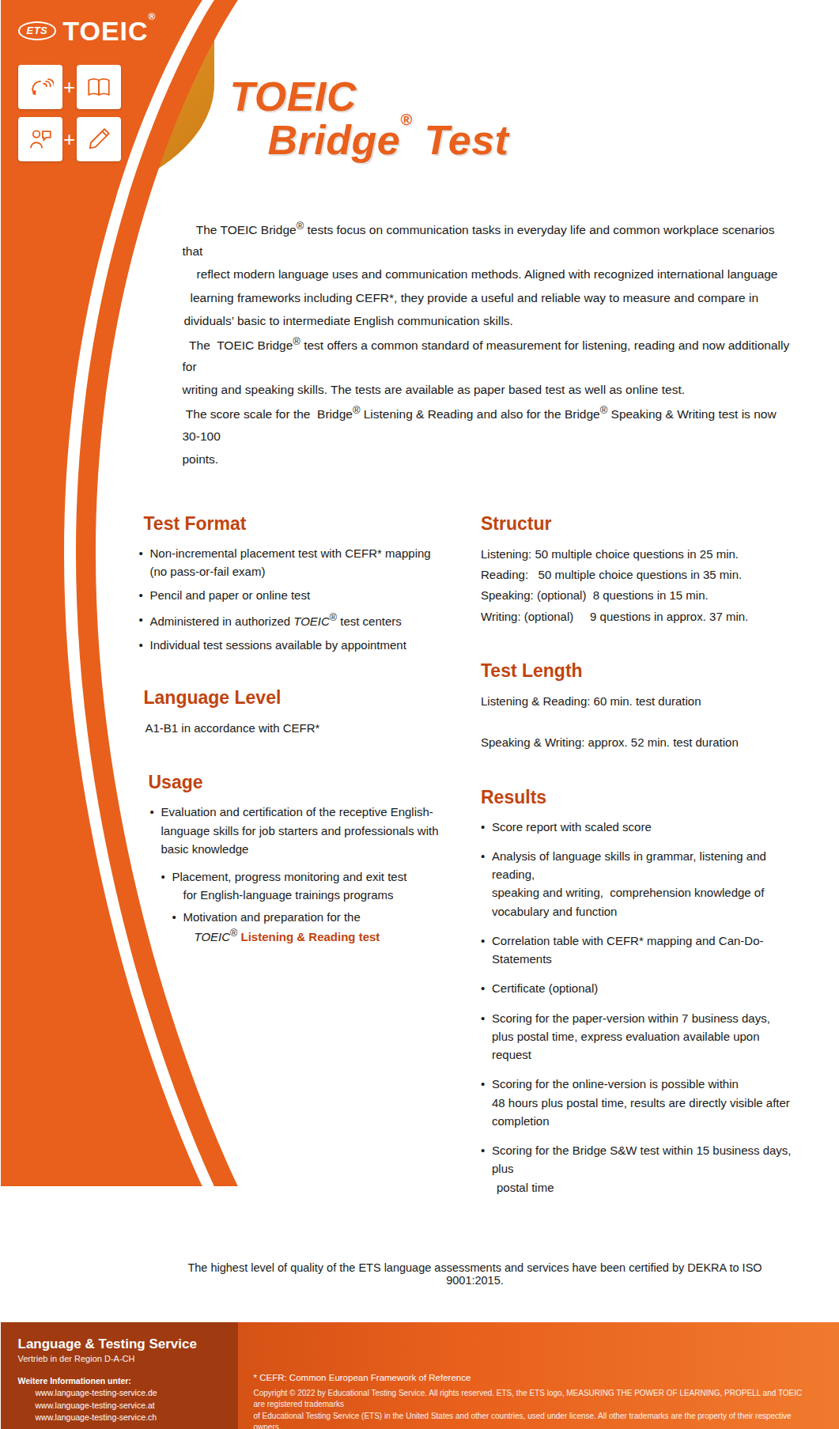ETS TOEIC®
+
+
TOEICBridge® Test
The TOEIC Bridge® tests focus on communication tasks in everyday life and common workplace scenarios that
reflect modern language uses and communication methods. Aligned with recognized international language
learning frameworks including CEFR*, they provide a useful and reliable way to measure and compare in
dividuals’ basic to intermediate English communication skills.
The TOEIC Bridge® test offers a common standard of measurement for listening, reading and now additionally for
writing and speaking skills. The tests are available as paper based test as well as online test.
The score scale for the Bridge® Listening & Reading and also for the Bridge® Speaking & Writing test is now 30-100
points.
Test Format
Non-incremental placement test with CEFR* mapping
(no pass-or-fail exam)
Pencil and paper or online test
Administered in authorized TOEIC® test centers
Individual test sessions available by appointment
Language Level
A1-B1 in accordance with CEFR*
Usage
Evaluation and certification of the receptive English-
language skills for job starters and professionals with
basic knowledge
Placement, progress monitoring and exit test
for English-language trainings programs
Motivation and preparation for the
TOEIC® Listening & Reading test
Structur
Listening: 50 multiple choice questions in 25 min.
Reading: 50 multiple choice questions in 35 min.
Speaking: (optional) 8 questions in 15 min.
Writing: (optional) 9 questions in approx. 37 min.
Test Length
Listening & Reading: 60 min. test duration
Speaking & Writing: approx. 52 min. test duration
Results
Score report with scaled score
Analysis of language skills in grammar, listening and reading,
speaking and writing, comprehension knowledge of
vocabulary and function
Correlation table with CEFR* mapping and Can-Do-Statements
Certificate (optional)
Scoring for the paper-version within 7 business days,
plus postal time, express evaluation available upon request
Scoring for the online-version is possible within
48 hours plus postal time, results are directly visible after
completion
Scoring for the Bridge S&W test within 15 business days, plus
postal time
The highest level of quality of the ETS language assessments and services have been certified by DEKRA to ISO 9001:2015.
Language & Testing Service
Vertrieb in der Region D-A-CH
Weitere Informationen unter:
www.language-testing-service.de
www.language-testing-service.at
www.language-testing-service.ch
* CEFR: Common European Framework of Reference
Copyright © 2022 by Educational Testing Service. All rights reserved. ETS, the ETS logo, MEASURING THE POWER OF LEARNING, PROPELL and TOEIC are registered trademarks
of Educational Testing Service (ETS) in the United States and other countries, used under license. All other trademarks are the property of their respective owners.